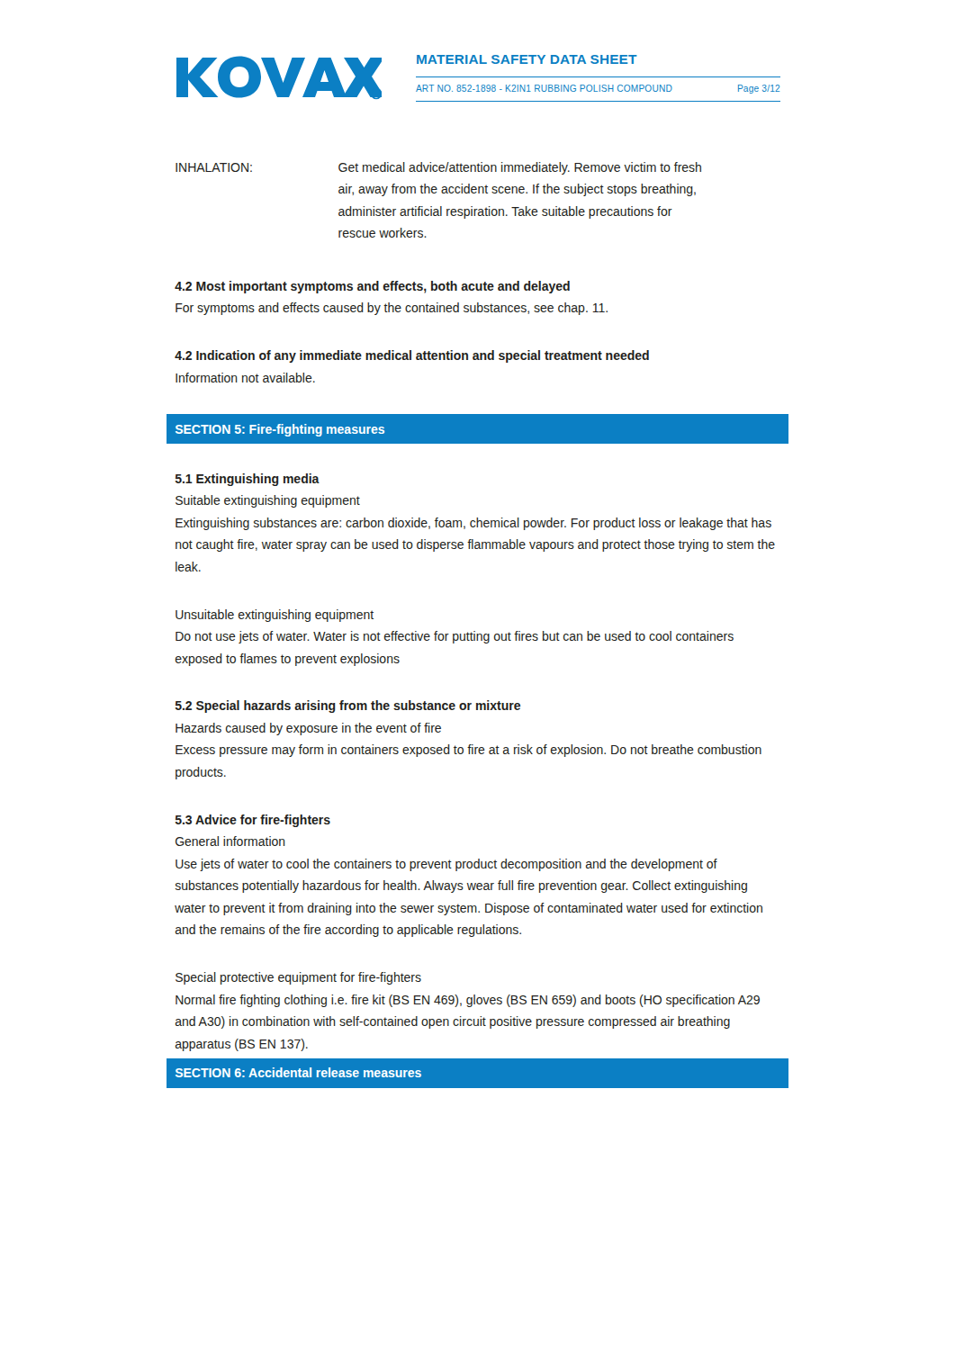R
MATERIAL SAFETY DATA SHEET
ART NO. 852-1898 - K2IN1 RUBBING POLISH COMPOUND Page 3/12
INHALATION:
Get medical advice/attention immediately. Remove victim to fresh air, away from the accident scene. If the subject stops breathing, administer artificial respiration. Take suitable precautions for rescue workers.
4.2 Most important symptoms and effects, both acute and delayed
For symptoms and effects caused by the contained substances, see chap. 11.
4.2 Indication of any immediate medical attention and special treatment needed
Information not available.
SECTION 5: Fire-fighting measures
5.1 Extinguishing media
Suitable extinguishing equipment
Extinguishing substances are: carbon dioxide, foam, chemical powder. For product loss or leakage that has not caught fire, water spray can be used to disperse flammable vapours and protect those trying to stem the leak.
Unsuitable extinguishing equipment
Do not use jets of water. Water is not effective for putting out fires but can be used to cool containers exposed to flames to prevent explosions
5.2 Special hazards arising from the substance or mixture
Hazards caused by exposure in the event of fire
Excess pressure may form in containers exposed to fire at a risk of explosion. Do not breathe combustion products.
5.3 Advice for fire-fighters
General information
Use jets of water to cool the containers to prevent product decomposition and the development of substances potentially hazardous for health. Always wear full fire prevention gear. Collect extinguishing water to prevent it from draining into the sewer system. Dispose of contaminated water used for extinction and the remains of the fire according to applicable regulations.
Special protective equipment for fire-fighters
Normal fire fighting clothing i.e. fire kit (BS EN 469), gloves (BS EN 659) and boots (HO specification A29 and A30) in combination with self-contained open circuit positive pressure compressed air breathing apparatus (BS EN 137).
SECTION 6: Accidental release measures